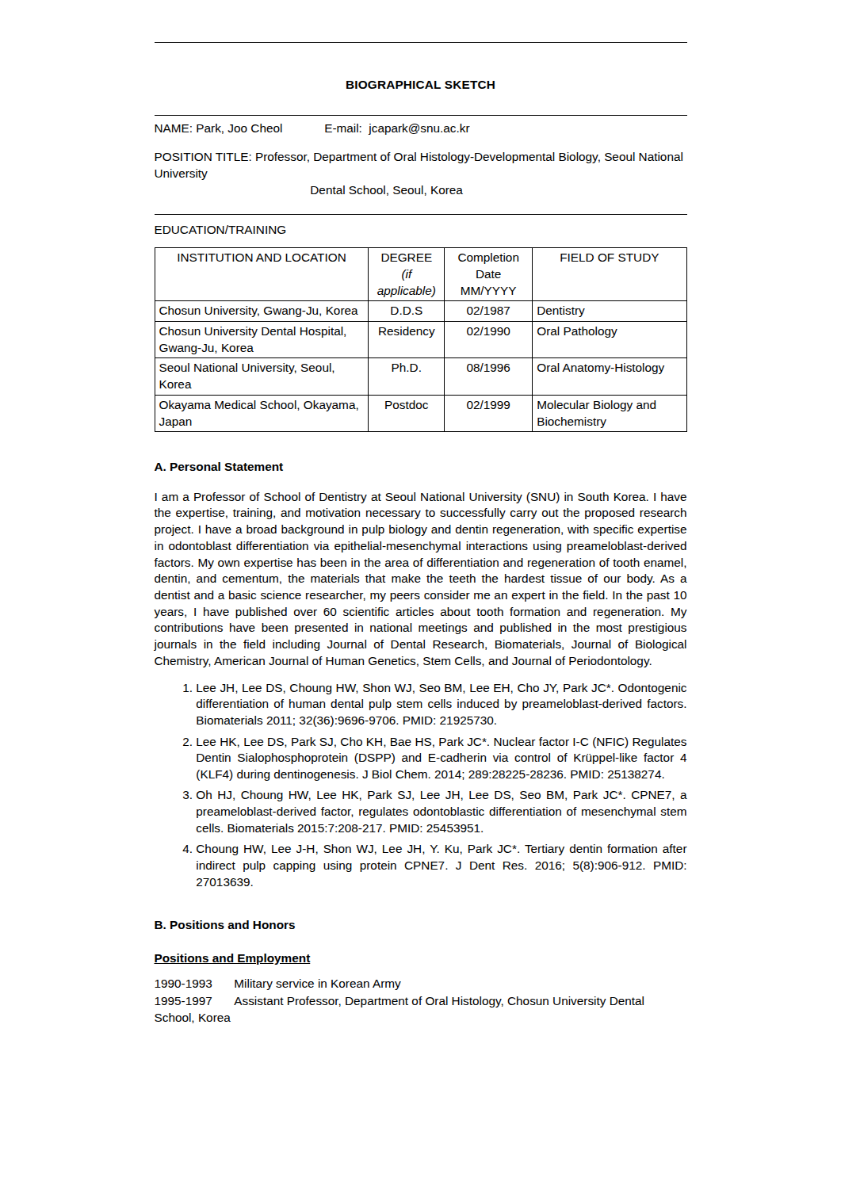BIOGRAPHICAL SKETCH
NAME: Park, Joo Cheol E-mail: jcapark@snu.ac.kr
POSITION TITLE: Professor, Department of Oral Histology-Developmental Biology, Seoul National University Dental School, Seoul, Korea
EDUCATION/TRAINING
| INSTITUTION AND LOCATION | DEGREE (if applicable) | Completion Date MM/YYYY | FIELD OF STUDY |
| --- | --- | --- | --- |
| Chosun University, Gwang-Ju, Korea | D.D.S | 02/1987 | Dentistry |
| Chosun University Dental Hospital, Gwang-Ju, Korea | Residency | 02/1990 | Oral Pathology |
| Seoul National University, Seoul, Korea | Ph.D. | 08/1996 | Oral Anatomy-Histology |
| Okayama Medical School, Okayama, Japan | Postdoc | 02/1999 | Molecular Biology and Biochemistry |
A. Personal Statement
I am a Professor of School of Dentistry at Seoul National University (SNU) in South Korea. I have the expertise, training, and motivation necessary to successfully carry out the proposed research project. I have a broad background in pulp biology and dentin regeneration, with specific expertise in odontoblast differentiation via epithelial-mesenchymal interactions using preameloblast-derived factors. My own expertise has been in the area of differentiation and regeneration of tooth enamel, dentin, and cementum, the materials that make the teeth the hardest tissue of our body. As a dentist and a basic science researcher, my peers consider me an expert in the field. In the past 10 years, I have published over 60 scientific articles about tooth formation and regeneration. My contributions have been presented in national meetings and published in the most prestigious journals in the field including Journal of Dental Research, Biomaterials, Journal of Biological Chemistry, American Journal of Human Genetics, Stem Cells, and Journal of Periodontology.
Lee JH, Lee DS, Choung HW, Shon WJ, Seo BM, Lee EH, Cho JY, Park JC*. Odontogenic differentiation of human dental pulp stem cells induced by preameloblast-derived factors. Biomaterials 2011; 32(36):9696-9706. PMID: 21925730.
Lee HK, Lee DS, Park SJ, Cho KH, Bae HS, Park JC*. Nuclear factor I-C (NFIC) Regulates Dentin Sialophosphoprotein (DSPP) and E-cadherin via control of Krüppel-like factor 4 (KLF4) during dentinogenesis. J Biol Chem. 2014; 289:28225-28236. PMID: 25138274.
Oh HJ, Choung HW, Lee HK, Park SJ, Lee JH, Lee DS, Seo BM, Park JC*. CPNE7, a preameloblast-derived factor, regulates odontoblastic differentiation of mesenchymal stem cells. Biomaterials 2015:7:208-217. PMID: 25453951.
Choung HW, Lee J-H, Shon WJ, Lee JH, Y. Ku, Park JC*. Tertiary dentin formation after indirect pulp capping using protein CPNE7. J Dent Res. 2016; 5(8):906-912. PMID: 27013639.
B. Positions and Honors
Positions and Employment
1990-1993 Military service in Korean Army
1995-1997 Assistant Professor, Department of Oral Histology, Chosun University Dental School, Korea